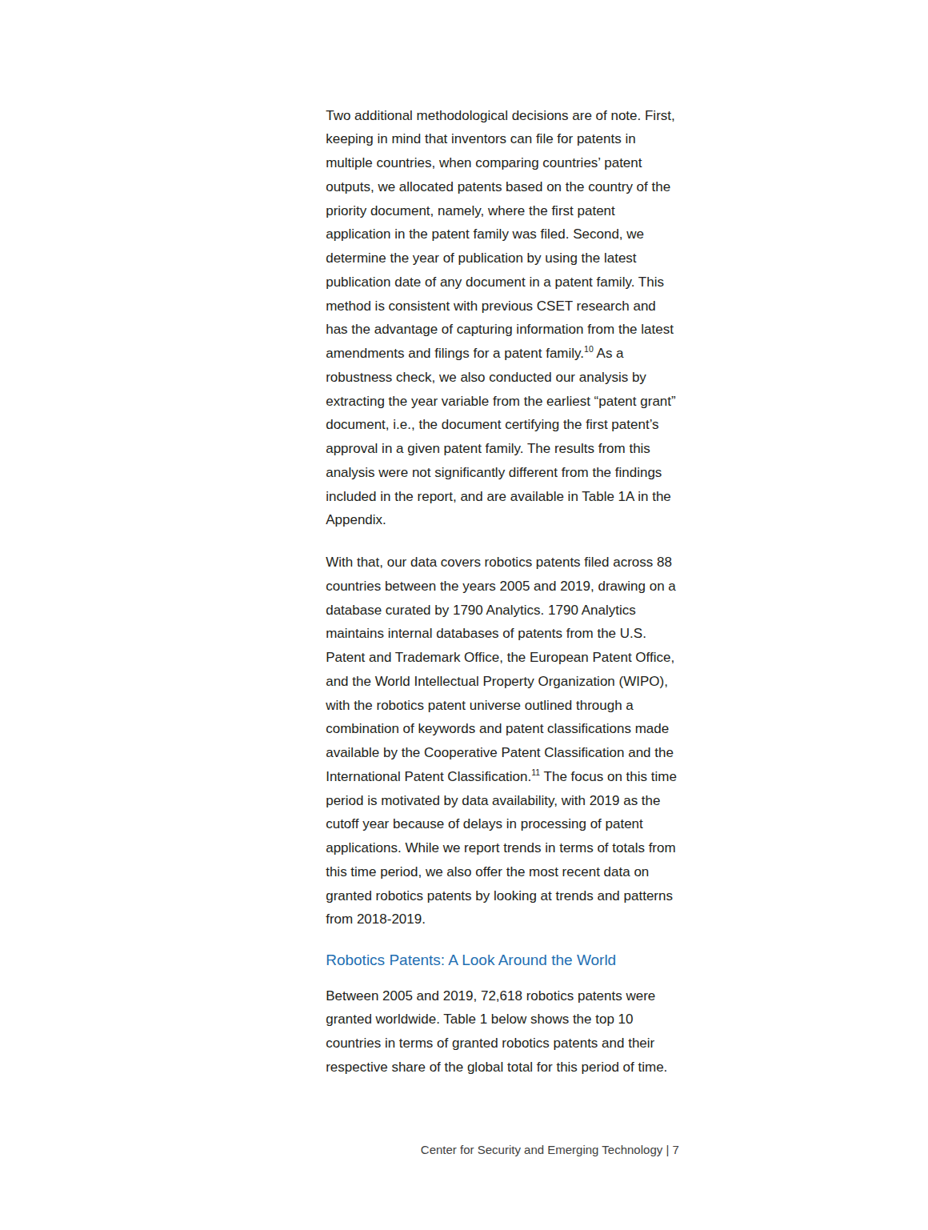Two additional methodological decisions are of note. First, keeping in mind that inventors can file for patents in multiple countries, when comparing countries’ patent outputs, we allocated patents based on the country of the priority document, namely, where the first patent application in the patent family was filed. Second, we determine the year of publication by using the latest publication date of any document in a patent family. This method is consistent with previous CSET research and has the advantage of capturing information from the latest amendments and filings for a patent family.10 As a robustness check, we also conducted our analysis by extracting the year variable from the earliest “patent grant” document, i.e., the document certifying the first patent’s approval in a given patent family. The results from this analysis were not significantly different from the findings included in the report, and are available in Table 1A in the Appendix.
With that, our data covers robotics patents filed across 88 countries between the years 2005 and 2019, drawing on a database curated by 1790 Analytics. 1790 Analytics maintains internal databases of patents from the U.S. Patent and Trademark Office, the European Patent Office, and the World Intellectual Property Organization (WIPO), with the robotics patent universe outlined through a combination of keywords and patent classifications made available by the Cooperative Patent Classification and the International Patent Classification.11 The focus on this time period is motivated by data availability, with 2019 as the cutoff year because of delays in processing of patent applications. While we report trends in terms of totals from this time period, we also offer the most recent data on granted robotics patents by looking at trends and patterns from 2018-2019.
Robotics Patents: A Look Around the World
Between 2005 and 2019, 72,618 robotics patents were granted worldwide. Table 1 below shows the top 10 countries in terms of granted robotics patents and their respective share of the global total for this period of time.
Center for Security and Emerging Technology | 7